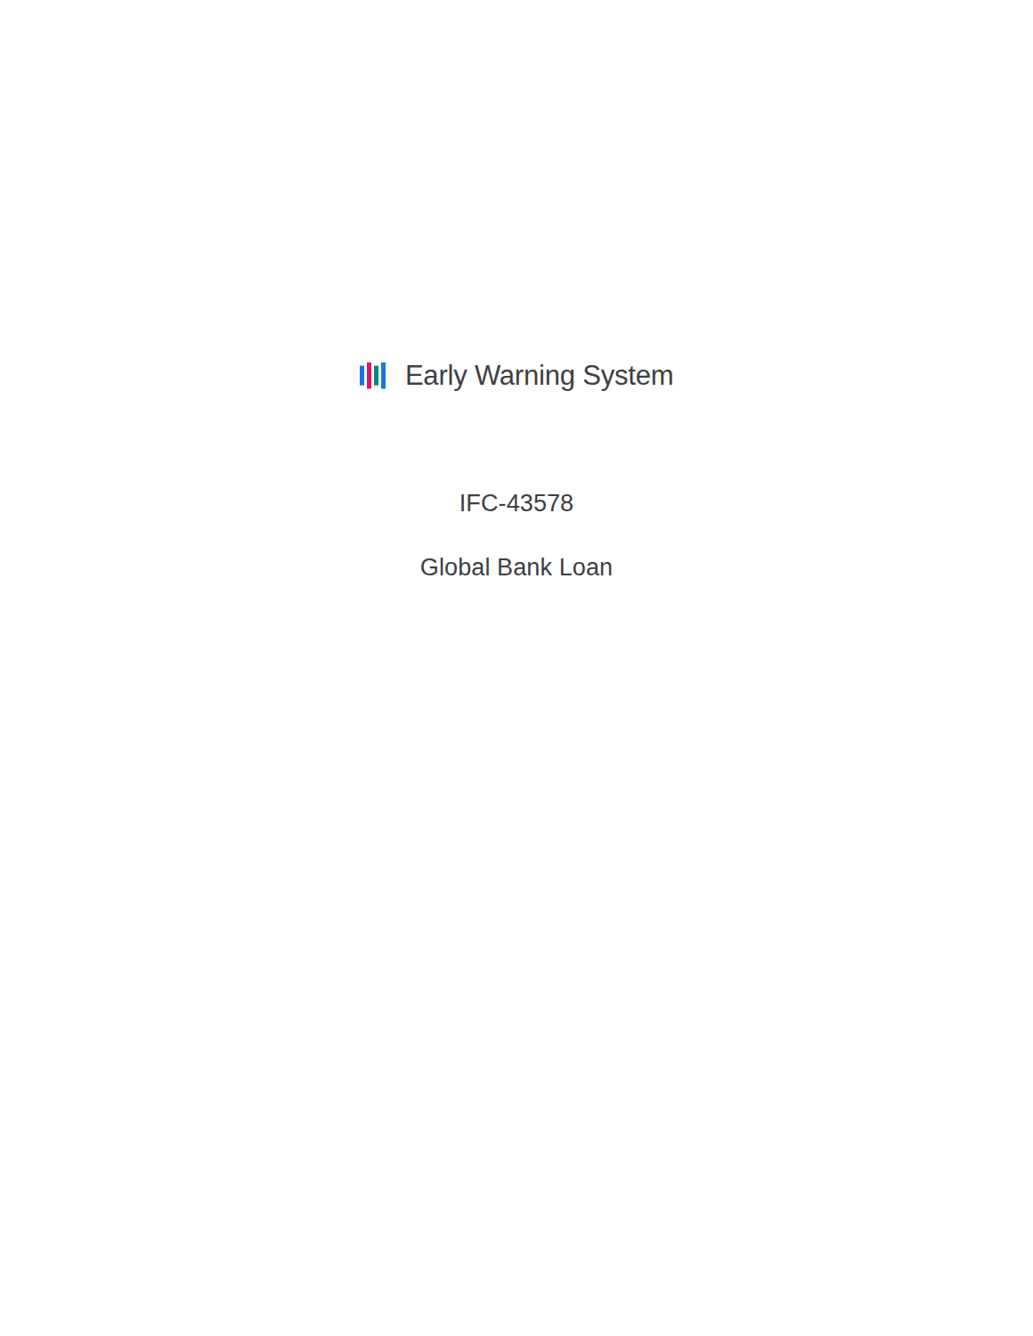Early Warning System
IFC-43578
Global Bank Loan